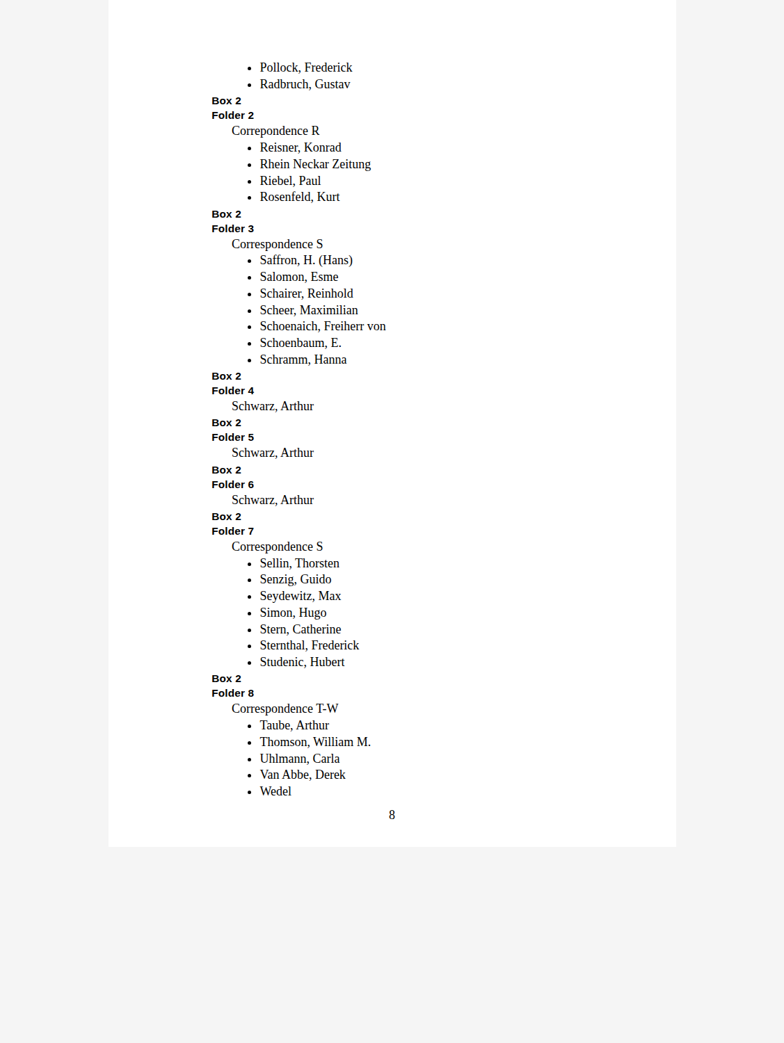Pollock, Frederick
Radbruch, Gustav
Box 2
Folder 2
Correpondence R
Reisner, Konrad
Rhein Neckar Zeitung
Riebel, Paul
Rosenfeld, Kurt
Box 2
Folder 3
Correspondence S
Saffron, H. (Hans)
Salomon, Esme
Schairer, Reinhold
Scheer, Maximilian
Schoenaich, Freiherr von
Schoenbaum, E.
Schramm, Hanna
Box 2
Folder 4
Schwarz, Arthur
Box 2
Folder 5
Schwarz, Arthur
Box 2
Folder 6
Schwarz, Arthur
Box 2
Folder 7
Correspondence S
Sellin, Thorsten
Senzig, Guido
Seydewitz, Max
Simon, Hugo
Stern, Catherine
Sternthal, Frederick
Studenic, Hubert
Box 2
Folder 8
Correspondence T-W
Taube, Arthur
Thomson, William M.
Uhlmann, Carla
Van Abbe, Derek
Wedel
8